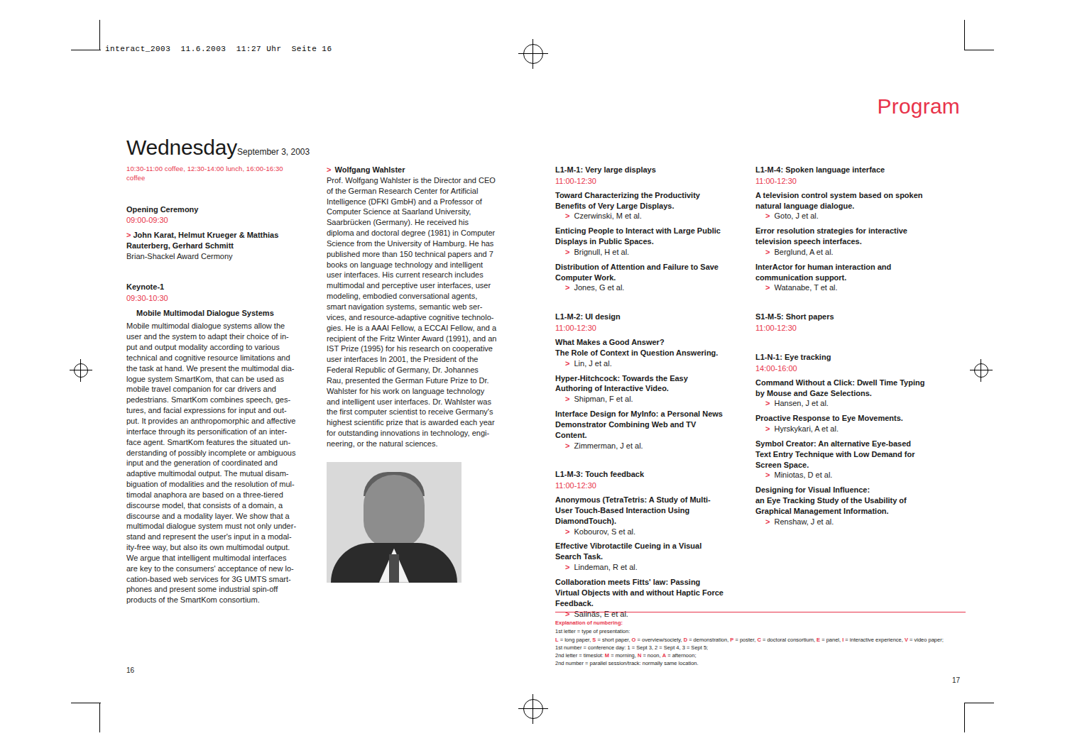interact_2003 11.6.2003 11:27 Uhr Seite 16
Program
WednesdaySeptember 3, 2003
10:30-11:00 coffee, 12:30-14:00 lunch, 16:00-16:30 coffee
Opening Ceremony
09:00-09:30
> John Karat, Helmut Krueger & Matthias Rauterberg, Gerhard Schmitt
Brian-Shackel Award Cermony
Keynote-1
09:30-10:30
Mobile Multimodal Dialogue Systems
Mobile multimodal dialogue systems allow the user and the system to adapt their choice of input and output modality according to various technical and cognitive resource limitations and the task at hand. We present the multimodal dialogue system SmartKom, that can be used as mobile travel companion for car drivers and pedestrians. SmartKom combines speech, gestures, and facial expressions for input and output. It provides an anthropomorphic and affective interface through its personification of an interface agent. SmartKom features the situated understanding of possibly incomplete or ambiguous input and the generation of coordinated and adaptive multimodal output. The mutual disambiguation of modalities and the resolution of multimodal anaphora are based on a three-tiered discourse model, that consists of a domain, a discourse and a modality layer. We show that a multimodal dialogue system must not only understand and represent the user's input in a modality-free way, but also its own multimodal output. We argue that intelligent multimodal interfaces are key to the consumers' acceptance of new location-based web services for 3G UMTS smartphones and present some industrial spin-off products of the SmartKom consortium.
> Wolfgang Wahlster
Prof. Wolfgang Wahlster is the Director and CEO of the German Research Center for Artificial Intelligence (DFKI GmbH) and a Professor of Computer Science at Saarland University, Saarbrücken (Germany). He received his diploma and doctoral degree (1981) in Computer Science from the University of Hamburg. He has published more than 150 technical papers and 7 books on language technology and intelligent user interfaces. His current research includes multimodal and perceptive user interfaces, user modeling, embodied conversational agents, smart navigation systems, semantic web services, and resource-adaptive cognitive technologies. He is a AAAI Fellow, a ECCAI Fellow, and a recipient of the Fritz Winter Award (1991), and an IST Prize (1995) for his research on cooperative user interfaces In 2001, the President of the Federal Republic of Germany, Dr. Johannes Rau, presented the German Future Prize to Dr. Wahlster for his work on language technology and intelligent user interfaces. Dr. Wahlster was the first computer scientist to receive Germany's highest scientific prize that is awarded each year for outstanding innovations in technology, engineering, or the natural sciences.
L1-M-1: Very large displays
11:00-12:30
Toward Characterizing the Productivity Benefits of Very Large Displays.
> Czerwinski, M et al.
Enticing People to Interact with Large Public Displays in Public Spaces.
> Brignull, H et al.
Distribution of Attention and Failure to Save Computer Work.
> Jones, G et al.
L1-M-2: UI design
11:00-12:30
What Makes a Good Answer?
The Role of Context in Question Answering.
> Lin, J et al.
Hyper-Hitchcock: Towards the Easy Authoring of Interactive Video.
> Shipman, F et al.
Interface Design for MyInfo: a Personal News Demonstrator Combining Web and TV Content.
> Zimmerman, J et al.
L1-M-3: Touch feedback
11:00-12:30
Anonymous (TetraTetris: A Study of Multi-User Touch-Based Interaction Using DiamondTouch).
> Kobourov, S et al.
Effective Vibrotactile Cueing in a Visual Search Task.
> Lindeman, R et al.
Collaboration meets Fitts' law: Passing Virtual Objects with and without Haptic Force Feedback.
> Sallnäs, E et al.
L1-M-4: Spoken language interface
11:00-12:30
A television control system based on spoken natural language dialogue.
> Goto, J et al.
Error resolution strategies for interactive television speech interfaces.
> Berglund, A et al.
InterActor for human interaction and communication support.
> Watanabe, T et al.
S1-M-5: Short papers
11:00-12:30
L1-N-1: Eye tracking
14:00-16:00
Command Without a Click: Dwell Time Typing by Mouse and Gaze Selections.
> Hansen, J et al.
Proactive Response to Eye Movements.
> Hyrskykari, A et al.
Symbol Creator: An alternative Eye-based Text Entry Technique with Low Demand for Screen Space.
> Miniotas, D et al.
Designing for Visual Influence:
an Eye Tracking Study of the Usability of Graphical Management Information.
> Renshaw, J et al.
Explanation of numbering: 1st letter = type of presentation:
L = long paper, S = short paper, O = overview/society, D = demonstration, P = poster, C = doctoral consortium, E = panel, I = interactive experience, V = video paper;
1st number = conference day: 1 = Sept 3, 2 = Sept 4, 3 = Sept 5;
2nd letter = timeslot: M = morning, N = noon, A = afternoon;
2nd number = parallel session/track: normally same location.
16
17